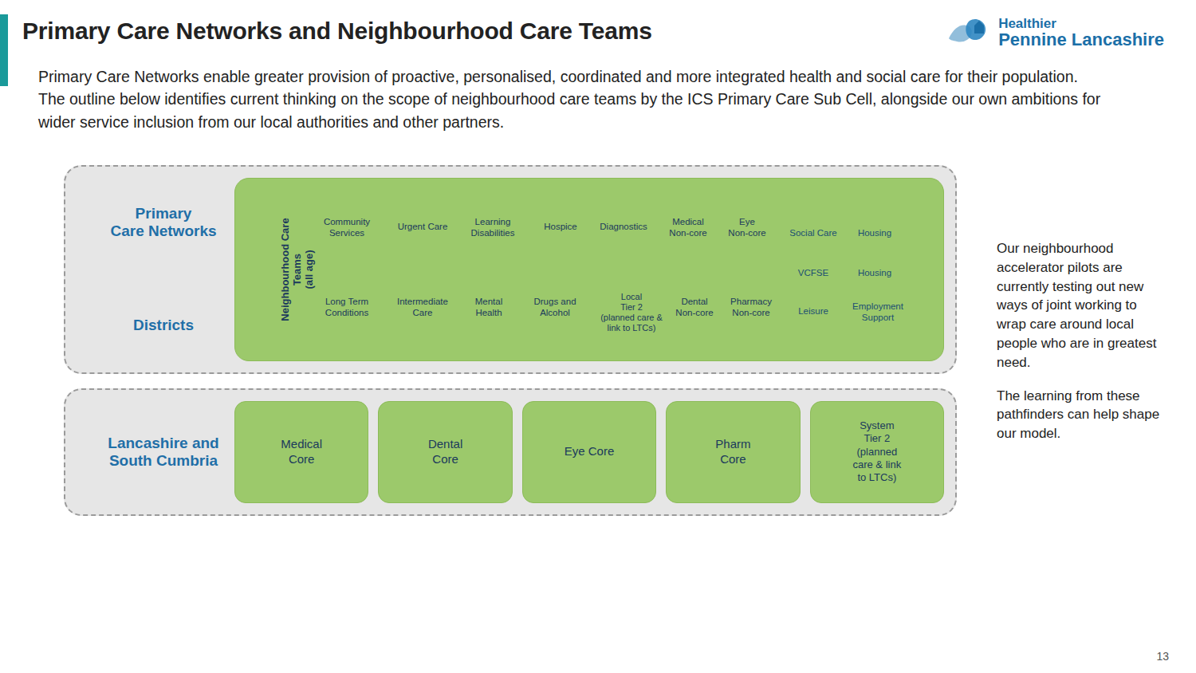Primary Care Networks and Neighbourhood Care Teams
Healthier Pennine Lancashire
Primary Care Networks enable greater provision of proactive, personalised, coordinated and more integrated health and social care for their population. The outline below identifies current thinking on the scope of neighbourhood care teams by the ICS Primary Care Sub Cell, alongside our own ambitions for wider service inclusion from our local authorities and other partners.
Primary
Care Networks Districts
Neighbourhood Care
Teams
(all age)
Community
Services
Urgent Care
Learning
Disabilities
Hospice
Diagnostics
Medical
Non-core
Eye
Non-core
Social Care
Housing
VCFSE
Housing
Long Term
Conditions
Intermediate
Care
Mental
Health
Drugs and
Alcohol
Local
Tier 2
(planned care &
link to LTCs)
Dental
Non-core
Pharmacy
Non-core
Leisure
Employment
Support
Lancashire and
South Cumbria
Medical
Core
Dental
Core
Eye Core
Pharm
Core
System
Tier 2
(planned
care & link
to LTCs)
Our neighbourhood accelerator pilots are currently testing out new ways of joint working to wrap care around local people who are in greatest need.
The learning from these pathfinders can help shape our model.
13